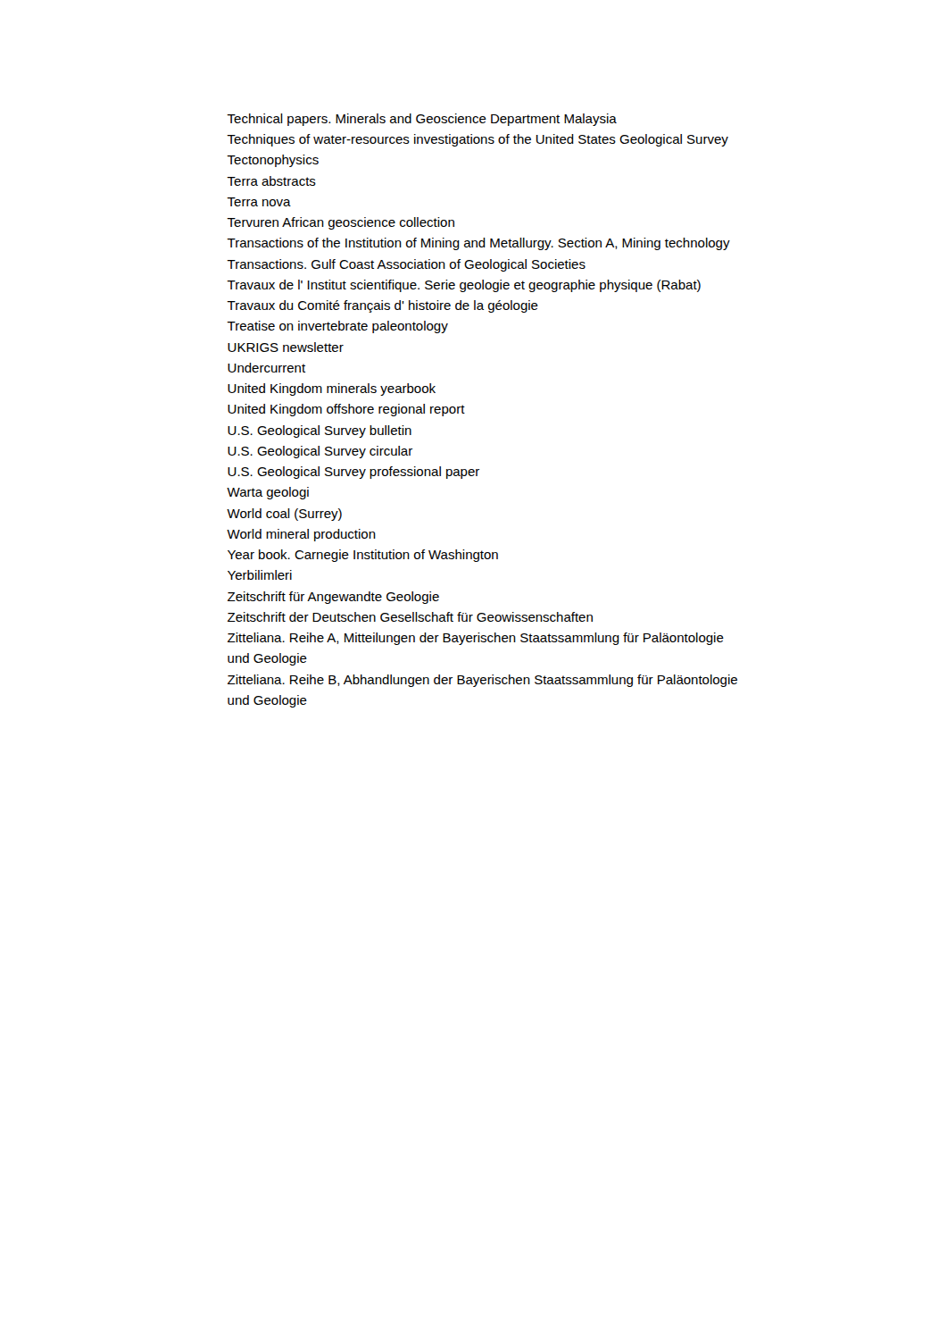Technical papers. Minerals and Geoscience Department Malaysia
Techniques of water-resources investigations of the United States Geological Survey
Tectonophysics
Terra abstracts
Terra nova
Tervuren African geoscience collection
Transactions of the Institution of Mining and Metallurgy. Section A, Mining technology
Transactions. Gulf Coast Association of Geological Societies
Travaux de l' Institut scientifique. Serie geologie et geographie physique (Rabat)
Travaux du Comité français d' histoire de la géologie
Treatise on invertebrate paleontology
UKRIGS newsletter
Undercurrent
United Kingdom minerals yearbook
United Kingdom offshore regional report
U.S. Geological Survey bulletin
U.S. Geological Survey circular
U.S. Geological Survey professional paper
Warta geologi
World coal (Surrey)
World mineral production
Year book. Carnegie Institution of Washington
Yerbilimleri
Zeitschrift für Angewandte Geologie
Zeitschrift der Deutschen Gesellschaft für Geowissenschaften
Zitteliana. Reihe A, Mitteilungen der Bayerischen Staatssammlung für Paläontologie und Geologie
Zitteliana. Reihe B, Abhandlungen der Bayerischen Staatssammlung für Paläontologie und Geologie